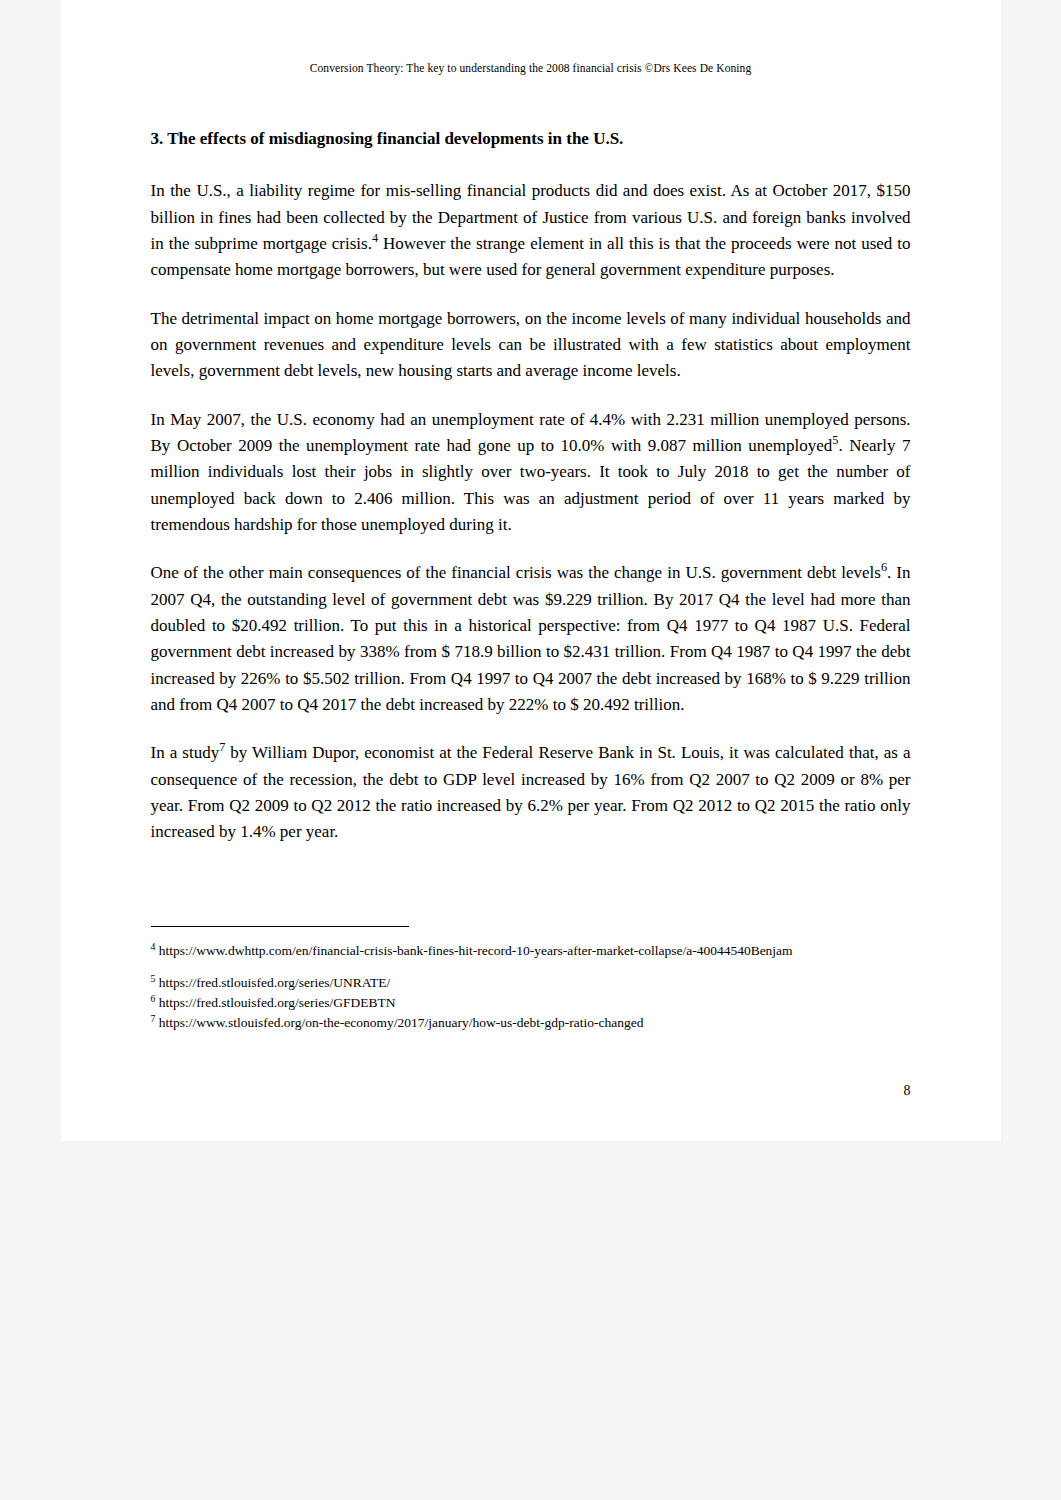Conversion Theory: The key to understanding the 2008 financial crisis ©Drs Kees De Koning
3. The effects of misdiagnosing financial developments in the U.S.
In the U.S., a liability regime for mis-selling financial products did and does exist. As at October 2017, $150 billion in fines had been collected by the Department of Justice from various U.S. and foreign banks involved in the subprime mortgage crisis.4 However the strange element in all this is that the proceeds were not used to compensate home mortgage borrowers, but were used for general government expenditure purposes.
The detrimental impact on home mortgage borrowers, on the income levels of many individual households and on government revenues and expenditure levels can be illustrated with a few statistics about employment levels, government debt levels, new housing starts and average income levels.
In May 2007, the U.S. economy had an unemployment rate of 4.4% with 2.231 million unemployed persons. By October 2009 the unemployment rate had gone up to 10.0% with 9.087 million unemployed5. Nearly 7 million individuals lost their jobs in slightly over two-years. It took to July 2018 to get the number of unemployed back down to 2.406 million. This was an adjustment period of over 11 years marked by tremendous hardship for those unemployed during it.
One of the other main consequences of the financial crisis was the change in U.S. government debt levels6. In 2007 Q4, the outstanding level of government debt was $9.229 trillion. By 2017 Q4 the level had more than doubled to $20.492 trillion. To put this in a historical perspective: from Q4 1977 to Q4 1987 U.S. Federal government debt increased by 338% from $ 718.9 billion to $2.431 trillion. From Q4 1987 to Q4 1997 the debt increased by 226% to $5.502 trillion. From Q4 1997 to Q4 2007 the debt increased by 168% to $ 9.229 trillion and from Q4 2007 to Q4 2017 the debt increased by 222% to $ 20.492 trillion.
In a study7 by William Dupor, economist at the Federal Reserve Bank in St. Louis, it was calculated that, as a consequence of the recession, the debt to GDP level increased by 16% from Q2 2007 to Q2 2009 or 8% per year. From Q2 2009 to Q2 2012 the ratio increased by 6.2% per year. From Q2 2012 to Q2 2015 the ratio only increased by 1.4% per year.
4 https://www.dwhttp.com/en/financial-crisis-bank-fines-hit-record-10-years-after-market-collapse/a-40044540Benjam
5 https://fred.stlouisfed.org/series/UNRATE/
6 https://fred.stlouisfed.org/series/GFDEBTN
7 https://www.stlouisfed.org/on-the-economy/2017/january/how-us-debt-gdp-ratio-changed
8